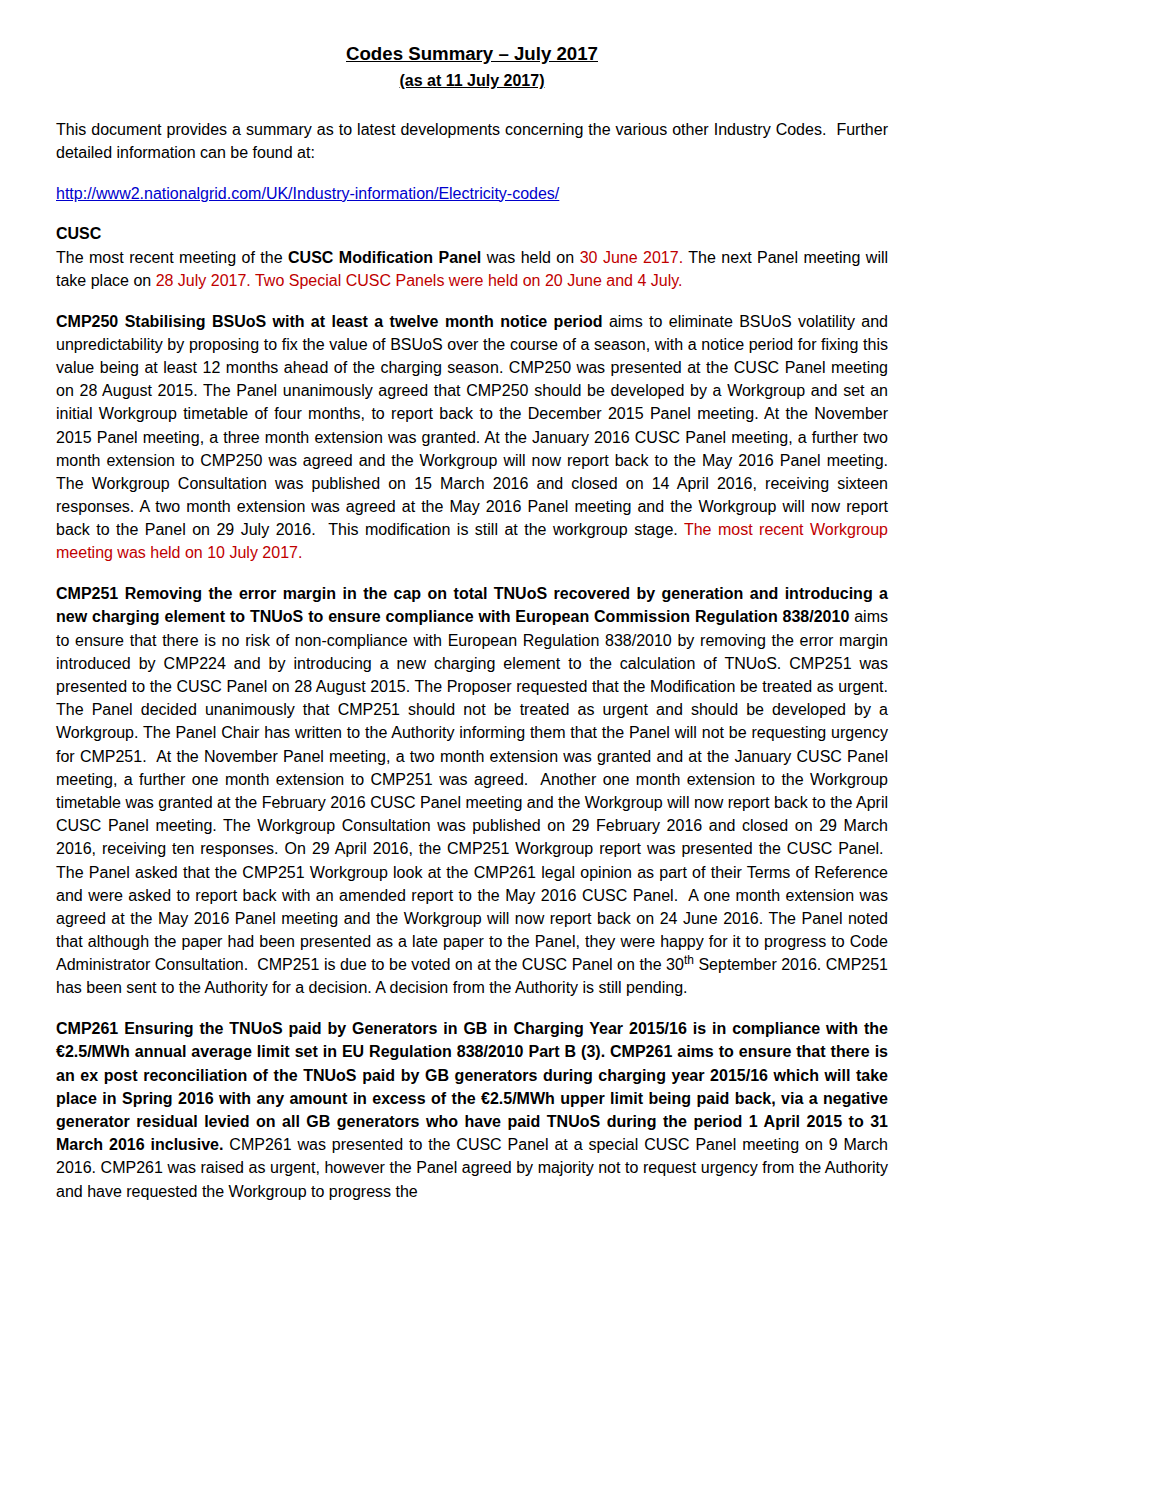Codes Summary – July 2017
(as at 11 July 2017)
This document provides a summary as to latest developments concerning the various other Industry Codes. Further detailed information can be found at:
http://www2.nationalgrid.com/UK/Industry-information/Electricity-codes/
CUSC
The most recent meeting of the CUSC Modification Panel was held on 30 June 2017. The next Panel meeting will take place on 28 July 2017. Two Special CUSC Panels were held on 20 June and 4 July.
CMP250 Stabilising BSUoS with at least a twelve month notice period aims to eliminate BSUoS volatility and unpredictability by proposing to fix the value of BSUoS over the course of a season, with a notice period for fixing this value being at least 12 months ahead of the charging season. CMP250 was presented at the CUSC Panel meeting on 28 August 2015. The Panel unanimously agreed that CMP250 should be developed by a Workgroup and set an initial Workgroup timetable of four months, to report back to the December 2015 Panel meeting. At the November 2015 Panel meeting, a three month extension was granted. At the January 2016 CUSC Panel meeting, a further two month extension to CMP250 was agreed and the Workgroup will now report back to the May 2016 Panel meeting. The Workgroup Consultation was published on 15 March 2016 and closed on 14 April 2016, receiving sixteen responses. A two month extension was agreed at the May 2016 Panel meeting and the Workgroup will now report back to the Panel on 29 July 2016. This modification is still at the workgroup stage. The most recent Workgroup meeting was held on 10 July 2017.
CMP251 Removing the error margin in the cap on total TNUoS recovered by generation and introducing a new charging element to TNUoS to ensure compliance with European Commission Regulation 838/2010 aims to ensure that there is no risk of non-compliance with European Regulation 838/2010 by removing the error margin introduced by CMP224 and by introducing a new charging element to the calculation of TNUoS. CMP251 was presented to the CUSC Panel on 28 August 2015. The Proposer requested that the Modification be treated as urgent. The Panel decided unanimously that CMP251 should not be treated as urgent and should be developed by a Workgroup. The Panel Chair has written to the Authority informing them that the Panel will not be requesting urgency for CMP251. At the November Panel meeting, a two month extension was granted and at the January CUSC Panel meeting, a further one month extension to CMP251 was agreed. Another one month extension to the Workgroup timetable was granted at the February 2016 CUSC Panel meeting and the Workgroup will now report back to the April CUSC Panel meeting. The Workgroup Consultation was published on 29 February 2016 and closed on 29 March 2016, receiving ten responses. On 29 April 2016, the CMP251 Workgroup report was presented the CUSC Panel. The Panel asked that the CMP251 Workgroup look at the CMP261 legal opinion as part of their Terms of Reference and were asked to report back with an amended report to the May 2016 CUSC Panel. A one month extension was agreed at the May 2016 Panel meeting and the Workgroup will now report back on 24 June 2016. The Panel noted that although the paper had been presented as a late paper to the Panel, they were happy for it to progress to Code Administrator Consultation. CMP251 is due to be voted on at the CUSC Panel on the 30th September 2016. CMP251 has been sent to the Authority for a decision. A decision from the Authority is still pending.
CMP261 Ensuring the TNUoS paid by Generators in GB in Charging Year 2015/16 is in compliance with the €2.5/MWh annual average limit set in EU Regulation 838/2010 Part B (3). CMP261 aims to ensure that there is an ex post reconciliation of the TNUoS paid by GB generators during charging year 2015/16 which will take place in Spring 2016 with any amount in excess of the €2.5/MWh upper limit being paid back, via a negative generator residual levied on all GB generators who have paid TNUoS during the period 1 April 2015 to 31 March 2016 inclusive. CMP261 was presented to the CUSC Panel at a special CUSC Panel meeting on 9 March 2016. CMP261 was raised as urgent, however the Panel agreed by majority not to request urgency from the Authority and have requested the Workgroup to progress the